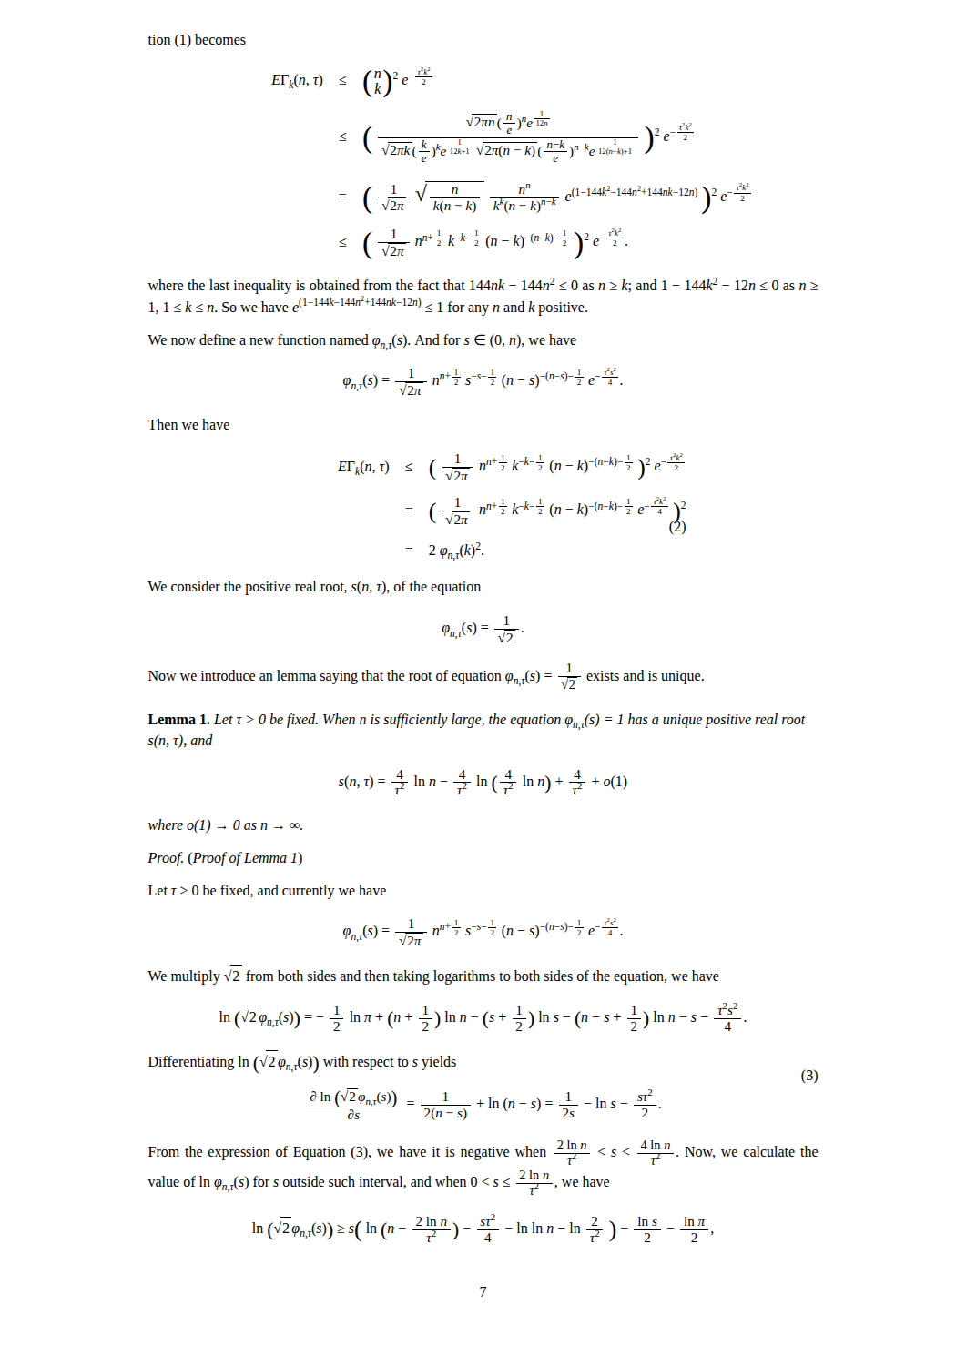tion (1) becomes
EΓk(n, τ) ≤ (nk)2 e−τ2k22 ≤ ( √2πn(ne)ne112n √2πk(ke)ke112k+1 √2π(n − k)(n−k e)n−ke112(n−k)+1 )2 e−τ2k22 = ( 1√2π √nk(n − k) nn kk(n − k)n−k e(1−144k2−144n2+144nk−12n) )2 e−τ2k22 ≤ ( 1√2π nn+12 k−k−12 (n − k)−(n−k)−12 )2 e−τ2k22.
where the last inequality is obtained from the fact that 144nk − 144n2 ≤ 0 as n ≥ k; and 1 − 144k2 − 12n ≤ 0 as n ≥ 1, 1 ≤ k ≤ n. So we have e(1−144k−144n2+144nk−12n) ≤ 1 for any n and k positive.
We now define a new function named φn,τ(s). And for s ∈ (0, n), we have
φn,τ(s) = 1√2π nn+12 s−s−12 (n − s)−(n−s)−12 e−τ2s24.
Then we have
EΓk(n, τ) ≤ ( 1√2π nn+12 k−k−12 (n − k)−(n−k)−12 )2 e−τ2k22 = ( 1√2π nn+12 k−k−12 (n − k)−(n−k)−12 e−τ2k24 )2 = 2 φn,τ(k)2. (2)
We consider the positive real root, s(n, τ), of the equation
φn,τ(s) = 1√2.
Now we introduce an lemma saying that the root of equation φn,τ(s) = 1√2 exists and is unique.
Lemma 1. Let τ > 0 be fixed. When n is sufficiently large, the equation φn,τ(s) = 1 has a unique positive real root s(n, τ), and
s(n, τ) = 4 τ2 ln n − 4 τ2 ln (4 τ2 ln n) + 4 τ2 + o(1)
where o(1) → 0 as n → ∞.
Proof. (Proof of Lemma 1)
Let τ > 0 be fixed, and currently we have
φn,τ(s) = 1√2π nn+12 s−s−12 (n − s)−(n−s)−12 e−τ2s24.
We multiply √2 from both sides and then taking logarithms to both sides of the equation, we have
ln (√2 φn,τ(s)) = − 12 ln π + (n + 12) ln n − (s + 12) ln s − (n − s + 12) ln n − s − τ2s24.
Differentiating ln (√2 φn,τ(s)) with respect to s yields
∂ ln (√2 φn,τ(s))∂s = 12(n − s) + ln (n − s) = 12s − ln s − sτ22. (3)
From the expression of Equation (3), we have it is negative when 2 ln n τ2 < s < 4 ln n τ2. Now, we calculate the value of ln φn,τ(s) for s outside such interval, and when 0 < s ≤ 2 ln n τ2, we have
ln (√2 φn,τ(s)) ≥ s( ln (n − 2 ln n τ2) − sτ24 − ln ln n − ln 2 τ2 ) − ln s 2 − ln π 2,
7